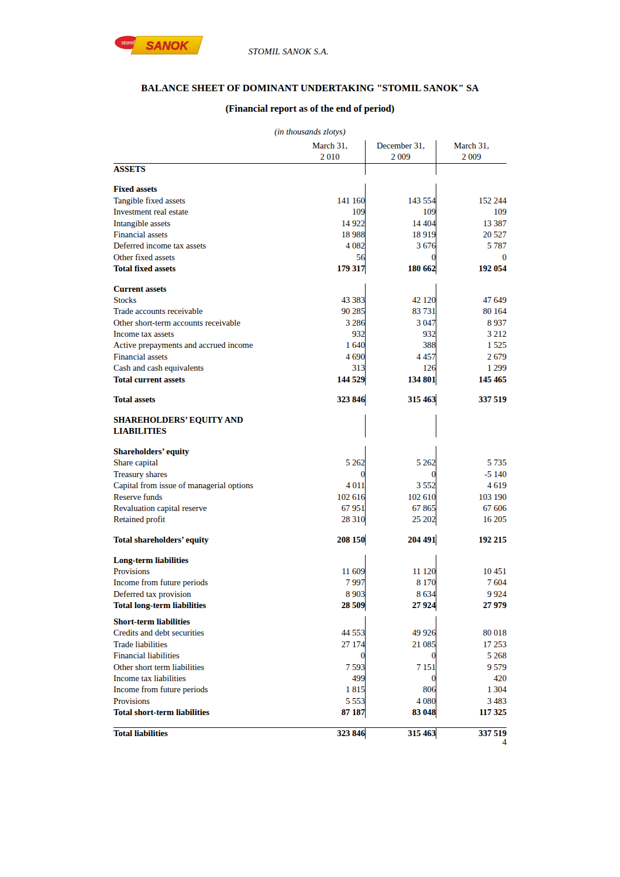stomil SANOK
STOMIL SANOK S.A.
BALANCE SHEET OF DOMINANT UNDERTAKING "STOMIL SANOK" SA
(Financial report as of the end of period)
(in thousands zlotys)
| | March 31, 2 010 | December 31, 2 009 | March 31, 2 009 |
| --- | --- | --- | --- |
| ASSETS | | | |
| Fixed assets | | | |
| Tangible fixed assets | 141 160 | 143 554 | 152 244 |
| Investment real estate | 109 | 109 | 109 |
| Intangible assets | 14 922 | 14 404 | 13 387 |
| Financial assets | 18 988 | 18 919 | 20 527 |
| Deferred income tax assets | 4 082 | 3 676 | 5 787 |
| Other fixed assets | 56 | 0 | 0 |
| Total fixed assets | 179 317 | 180 662 | 192 054 |
| Current assets | | | |
| Stocks | 43 383 | 42 120 | 47 649 |
| Trade accounts receivable | 90 285 | 83 731 | 80 164 |
| Other short-term accounts receivable | 3 286 | 3 047 | 8 937 |
| Income tax assets | 932 | 932 | 3 212 |
| Active prepayments and accrued income | 1 640 | 388 | 1 525 |
| Financial assets | 4 690 | 4 457 | 2 679 |
| Cash and cash equivalents | 313 | 126 | 1 299 |
| Total current assets | 144 529 | 134 801 | 145 465 |
| Total assets | 323 846 | 315 463 | 337 519 |
| SHAREHOLDERS’ EQUITY AND LIABILITIES | | | |
| Shareholders’ equity | | | |
| Share capital | 5 262 | 5 262 | 5 735 |
| Treasury shares | 0 | 0 | -5 140 |
| Capital from issue of managerial options | 4 011 | 3 552 | 4 619 |
| Reserve funds | 102 616 | 102 610 | 103 190 |
| Revaluation capital reserve | 67 951 | 67 865 | 67 606 |
| Retained profit | 28 310 | 25 202 | 16 205 |
| Total shareholders’ equity | 208 150 | 204 491 | 192 215 |
| Long-term liabilities | | | |
| Provisions | 11 609 | 11 120 | 10 451 |
| Income from future periods | 7 997 | 8 170 | 7 604 |
| Deferred tax provision | 8 903 | 8 634 | 9 924 |
| Total long-term liabilities | 28 509 | 27 924 | 27 979 |
| Short-term liabilities | | | |
| Credits and debt securities | 44 553 | 49 926 | 80 018 |
| Trade liabilities | 27 174 | 21 085 | 17 253 |
| Financial liabilities | 0 | 0 | 5 268 |
| Other short term liabilities | 7 593 | 7 151 | 9 579 |
| Income tax liabilities | 499 | 0 | 420 |
| Income from future periods | 1 815 | 806 | 1 304 |
| Provisions | 5 553 | 4 080 | 3 483 |
| Total short-term liabilities | 87 187 | 83 048 | 117 325 |
| Total liabilities | 323 846 | 315 463 | 337 519 |
4